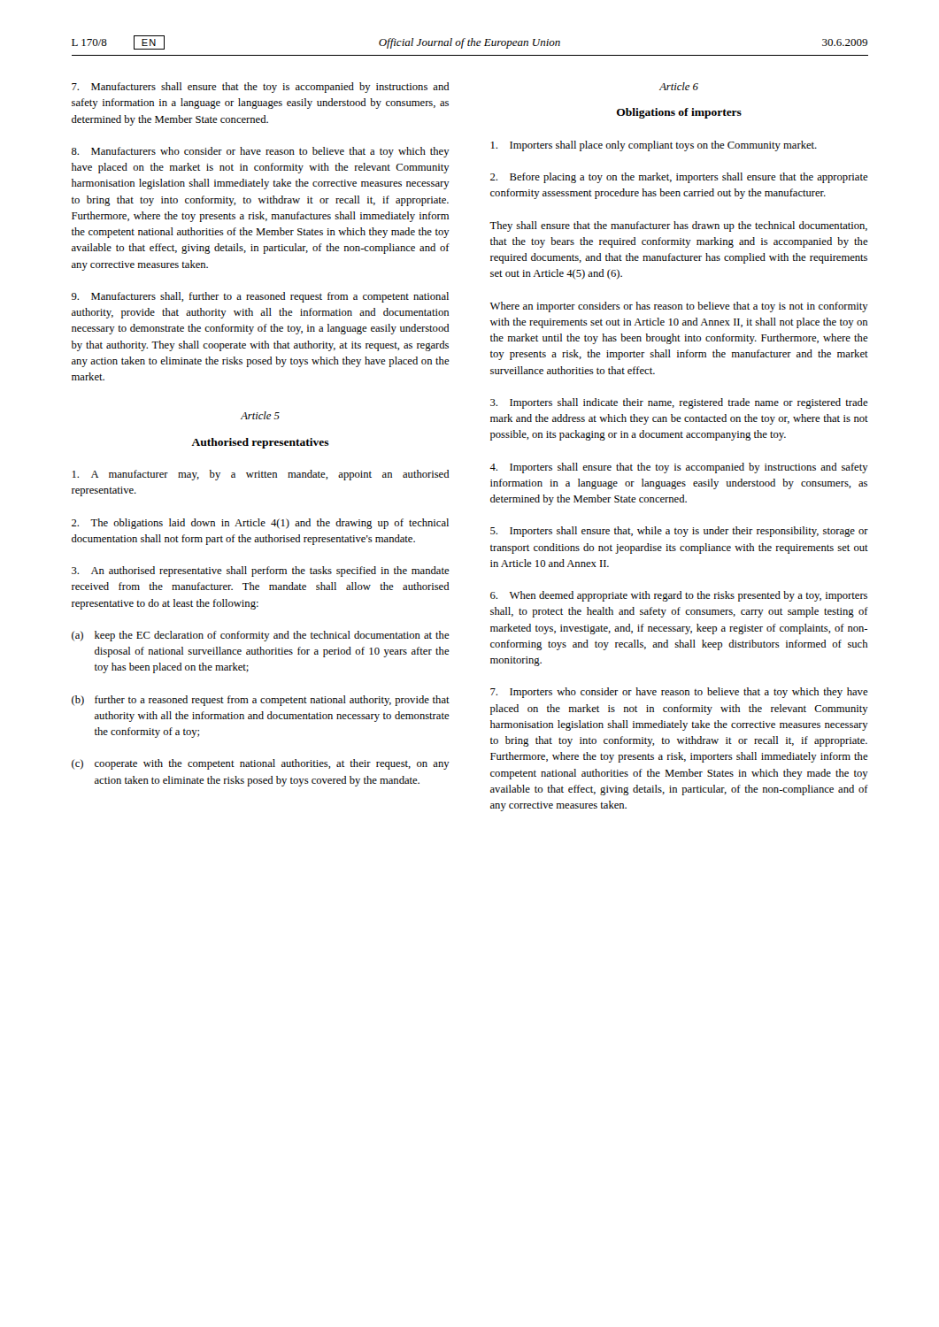L 170/8 EN
Official Journal of the European Union
30.6.2009
7. Manufacturers shall ensure that the toy is accompanied by instructions and safety information in a language or languages easily understood by consumers, as determined by the Member State concerned.
8. Manufacturers who consider or have reason to believe that a toy which they have placed on the market is not in conformity with the relevant Community harmonisation legislation shall immediately take the corrective measures necessary to bring that toy into conformity, to withdraw it or recall it, if appropriate. Furthermore, where the toy presents a risk, manufactures shall immediately inform the competent national authorities of the Member States in which they made the toy available to that effect, giving details, in particular, of the non-compliance and of any corrective measures taken.
9. Manufacturers shall, further to a reasoned request from a competent national authority, provide that authority with all the information and documentation necessary to demonstrate the conformity of the toy, in a language easily understood by that authority. They shall cooperate with that authority, at its request, as regards any action taken to eliminate the risks posed by toys which they have placed on the market.
Article 5
Authorised representatives
1. A manufacturer may, by a written mandate, appoint an authorised representative.
2. The obligations laid down in Article 4(1) and the drawing up of technical documentation shall not form part of the authorised representative's mandate.
3. An authorised representative shall perform the tasks specified in the mandate received from the manufacturer. The mandate shall allow the authorised representative to do at least the following:
(a)
keep the EC declaration of conformity and the technical documentation at the disposal of national surveillance authorities for a period of 10 years after the toy has been placed on the market;
(b)
further to a reasoned request from a competent national authority, provide that authority with all the information and documentation necessary to demonstrate the conformity of a toy;
(c)
cooperate with the competent national authorities, at their request, on any action taken to eliminate the risks posed by toys covered by the mandate.
Article 6
Obligations of importers
1. Importers shall place only compliant toys on the Community market.
2. Before placing a toy on the market, importers shall ensure that the appropriate conformity assessment procedure has been carried out by the manufacturer.
They shall ensure that the manufacturer has drawn up the technical documentation, that the toy bears the required conformity marking and is accompanied by the required documents, and that the manufacturer has complied with the requirements set out in Article 4(5) and (6).
Where an importer considers or has reason to believe that a toy is not in conformity with the requirements set out in Article 10 and Annex II, it shall not place the toy on the market until the toy has been brought into conformity. Furthermore, where the toy presents a risk, the importer shall inform the manufacturer and the market surveillance authorities to that effect.
3. Importers shall indicate their name, registered trade name or registered trade mark and the address at which they can be contacted on the toy or, where that is not possible, on its packaging or in a document accompanying the toy.
4. Importers shall ensure that the toy is accompanied by instructions and safety information in a language or languages easily understood by consumers, as determined by the Member State concerned.
5. Importers shall ensure that, while a toy is under their responsibility, storage or transport conditions do not jeopardise its compliance with the requirements set out in Article 10 and Annex II.
6. When deemed appropriate with regard to the risks presented by a toy, importers shall, to protect the health and safety of consumers, carry out sample testing of marketed toys, investigate, and, if necessary, keep a register of complaints, of non-conforming toys and toy recalls, and shall keep distributors informed of such monitoring.
7. Importers who consider or have reason to believe that a toy which they have placed on the market is not in conformity with the relevant Community harmonisation legislation shall immediately take the corrective measures necessary to bring that toy into conformity, to withdraw it or recall it, if appropriate. Furthermore, where the toy presents a risk, importers shall immediately inform the competent national authorities of the Member States in which they made the toy available to that effect, giving details, in particular, of the non-compliance and of any corrective measures taken.